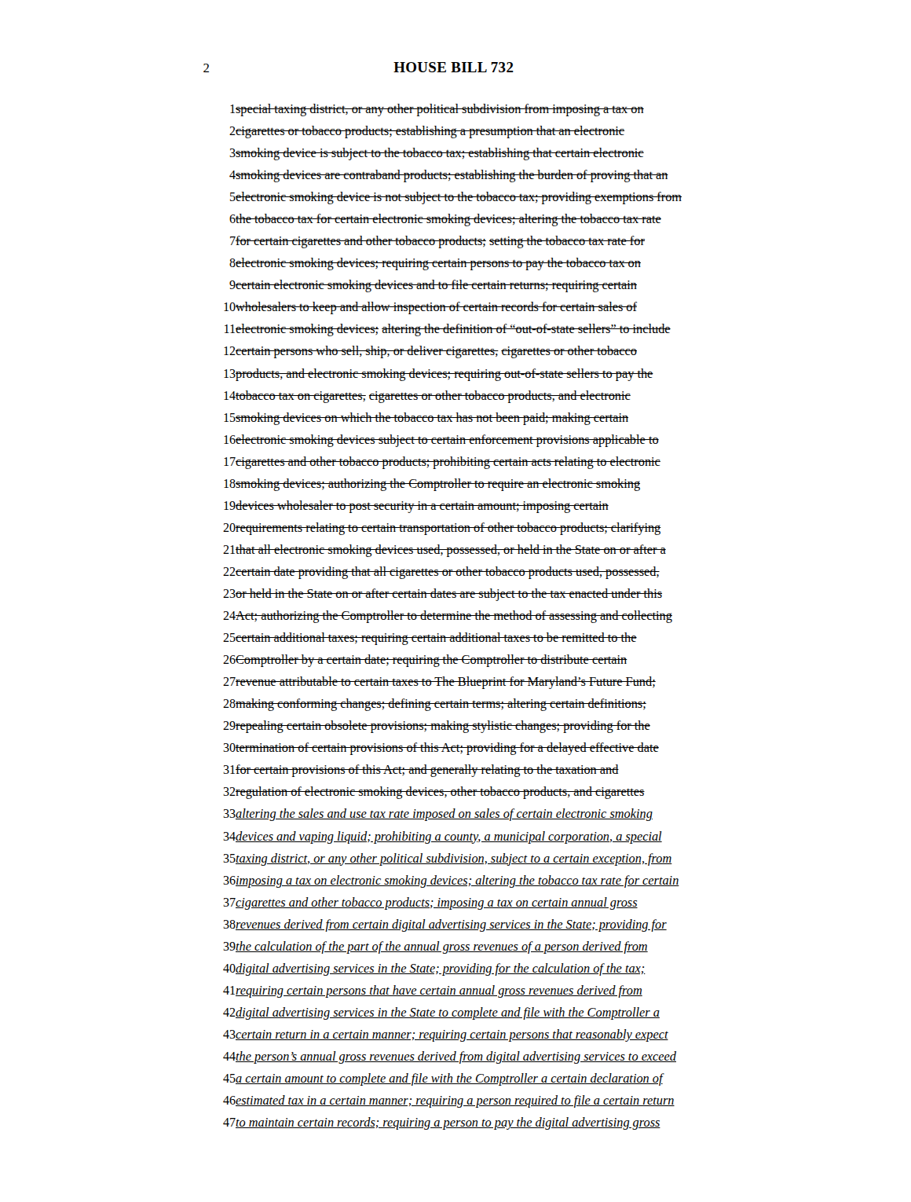2
HOUSE BILL 732
| 1 | special taxing district, or any other political subdivision from imposing a tax on |
| 2 | cigarettes or tobacco products; establishing a presumption that an electronic |
| 3 | smoking device is subject to the tobacco tax; establishing that certain electronic |
| 4 | smoking devices are contraband products; establishing the burden of proving that an |
| 5 | electronic smoking device is not subject to the tobacco tax; providing exemptions from |
| 6 | the tobacco tax for certain electronic smoking devices; altering the tobacco tax rate |
| 7 | for certain cigarettes and other tobacco products; setting the tobacco tax rate for |
| 8 | electronic smoking devices; requiring certain persons to pay the tobacco tax on |
| 9 | certain electronic smoking devices and to file certain returns; requiring certain |
| 10 | wholesalers to keep and allow inspection of certain records for certain sales of |
| 11 | electronic smoking devices; altering the definition of “out‑of‑state sellers” to include |
| 12 | certain persons who sell, ship, or deliver cigarettes, cigarettes or other tobacco |
| 13 | products, and electronic smoking devices; requiring out‑of‑state sellers to pay the |
| 14 | tobacco tax on cigarettes, cigarettes or other tobacco products, and electronic |
| 15 | smoking devices on which the tobacco tax has not been paid; making certain |
| 16 | electronic smoking devices subject to certain enforcement provisions applicable to |
| 17 | cigarettes and other tobacco products; prohibiting certain acts relating to electronic |
| 18 | smoking devices; authorizing the Comptroller to require an electronic smoking |
| 19 | devices wholesaler to post security in a certain amount; imposing certain |
| 20 | requirements relating to certain transportation of other tobacco products; clarifying |
| 21 | that all electronic smoking devices used, possessed, or held in the State on or after a |
| 22 | certain date providing that all cigarettes or other tobacco products used, possessed, |
| 23 | or held in the State on or after certain dates are subject to the tax enacted under this |
| 24 | Act; authorizing the Comptroller to determine the method of assessing and collecting |
| 25 | certain additional taxes; requiring certain additional taxes to be remitted to the |
| 26 | Comptroller by a certain date; requiring the Comptroller to distribute certain |
| 27 | revenue attributable to certain taxes to The Blueprint for Maryland’s Future Fund; |
| 28 | making conforming changes; defining certain terms; altering certain definitions; |
| 29 | repealing certain obsolete provisions; making stylistic changes; providing for the |
| 30 | termination of certain provisions of this Act; providing for a delayed effective date |
| 31 | for certain provisions of this Act; and generally relating to the taxation and |
| 32 | regulation of electronic smoking devices, other tobacco products, and cigarettes |
| 33 | altering the sales and use tax rate imposed on sales of certain electronic smoking |
| 34 | devices and vaping liquid; prohibiting a county, a municipal corporation, a special |
| 35 | taxing district, or any other political subdivision, subject to a certain exception, from |
| 36 | imposing a tax on electronic smoking devices; altering the tobacco tax rate for certain |
| 37 | cigarettes and other tobacco products; imposing a tax on certain annual gross |
| 38 | revenues derived from certain digital advertising services in the State; providing for |
| 39 | the calculation of the part of the annual gross revenues of a person derived from |
| 40 | digital advertising services in the State; providing for the calculation of the tax; |
| 41 | requiring certain persons that have certain annual gross revenues derived from |
| 42 | digital advertising services in the State to complete and file with the Comptroller a |
| 43 | certain return in a certain manner; requiring certain persons that reasonably expect |
| 44 | the person’s annual gross revenues derived from digital advertising services to exceed |
| 45 | a certain amount to complete and file with the Comptroller a certain declaration of |
| 46 | estimated tax in a certain manner; requiring a person required to file a certain return |
| 47 | to maintain certain records; requiring a person to pay the digital advertising gross |